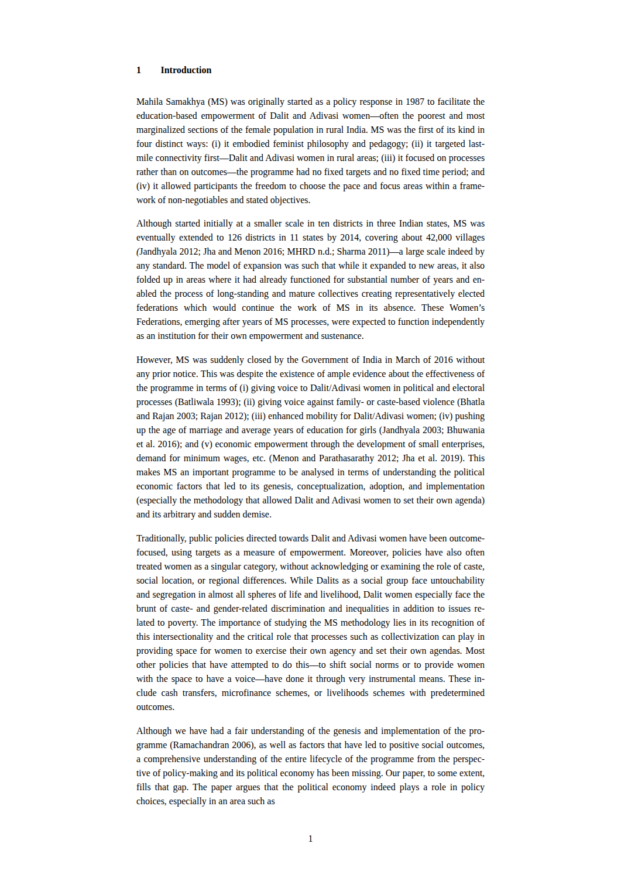1 Introduction
Mahila Samakhya (MS) was originally started as a policy response in 1987 to facilitate the education-based empowerment of Dalit and Adivasi women—often the poorest and most marginalized sections of the female population in rural India. MS was the first of its kind in four distinct ways: (i) it embodied feminist philosophy and pedagogy; (ii) it targeted last-mile connectivity first—Dalit and Adivasi women in rural areas; (iii) it focused on processes rather than on outcomes—the programme had no fixed targets and no fixed time period; and (iv) it allowed participants the freedom to choose the pace and focus areas within a framework of non-negotiables and stated objectives.
Although started initially at a smaller scale in ten districts in three Indian states, MS was eventually extended to 126 districts in 11 states by 2014, covering about 42,000 villages (Jandhyala 2012; Jha and Menon 2016; MHRD n.d.; Sharma 2011)—a large scale indeed by any standard. The model of expansion was such that while it expanded to new areas, it also folded up in areas where it had already functioned for substantial number of years and enabled the process of long-standing and mature collectives creating representatively elected federations which would continue the work of MS in its absence. These Women’s Federations, emerging after years of MS processes, were expected to function independently as an institution for their own empowerment and sustenance.
However, MS was suddenly closed by the Government of India in March of 2016 without any prior notice. This was despite the existence of ample evidence about the effectiveness of the programme in terms of (i) giving voice to Dalit/Adivasi women in political and electoral processes (Batliwala 1993); (ii) giving voice against family- or caste-based violence (Bhatla and Rajan 2003; Rajan 2012); (iii) enhanced mobility for Dalit/Adivasi women; (iv) pushing up the age of marriage and average years of education for girls (Jandhyala 2003; Bhuwania et al. 2016); and (v) economic empowerment through the development of small enterprises, demand for minimum wages, etc. (Menon and Parathasarathy 2012; Jha et al. 2019). This makes MS an important programme to be analysed in terms of understanding the political economic factors that led to its genesis, conceptualization, adoption, and implementation (especially the methodology that allowed Dalit and Adivasi women to set their own agenda) and its arbitrary and sudden demise.
Traditionally, public policies directed towards Dalit and Adivasi women have been outcome-focused, using targets as a measure of empowerment. Moreover, policies have also often treated women as a singular category, without acknowledging or examining the role of caste, social location, or regional differences. While Dalits as a social group face untouchability and segregation in almost all spheres of life and livelihood, Dalit women especially face the brunt of caste- and gender-related discrimination and inequalities in addition to issues related to poverty. The importance of studying the MS methodology lies in its recognition of this intersectionality and the critical role that processes such as collectivization can play in providing space for women to exercise their own agency and set their own agendas. Most other policies that have attempted to do this—to shift social norms or to provide women with the space to have a voice—have done it through very instrumental means. These include cash transfers, microfinance schemes, or livelihoods schemes with predetermined outcomes.
Although we have had a fair understanding of the genesis and implementation of the programme (Ramachandran 2006), as well as factors that have led to positive social outcomes, a comprehensive understanding of the entire lifecycle of the programme from the perspective of policy-making and its political economy has been missing. Our paper, to some extent, fills that gap. The paper argues that the political economy indeed plays a role in policy choices, especially in an area such as
1